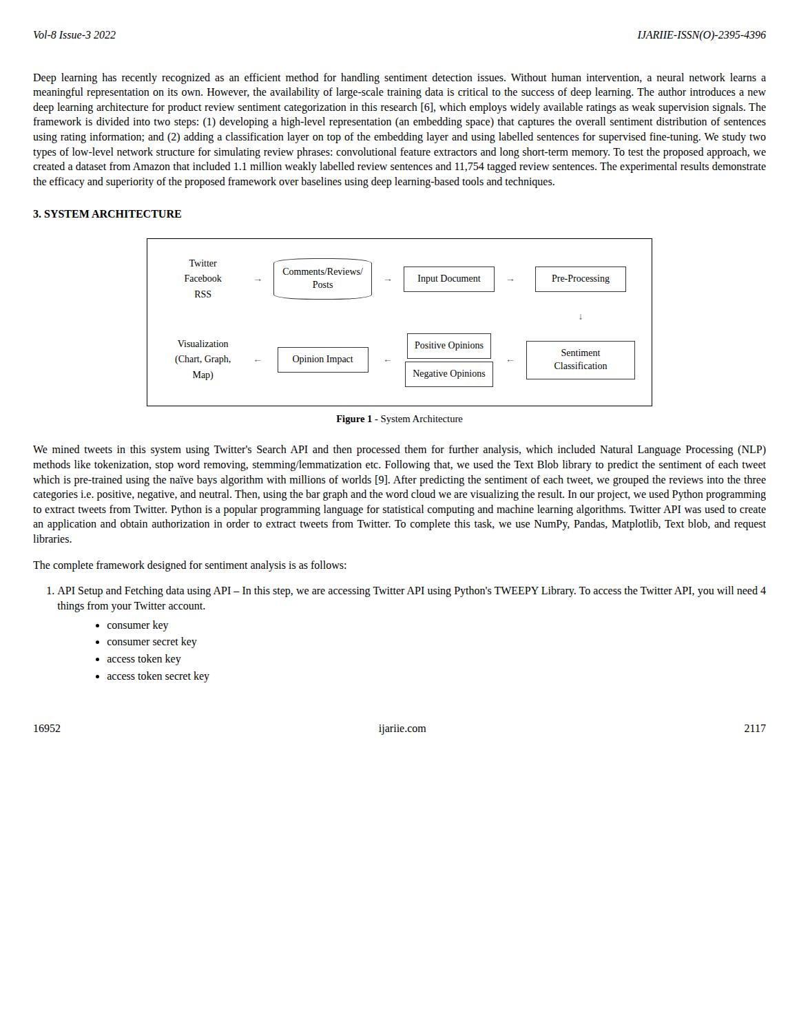Vol-8 Issue-3 2022 IJARIIE-ISSN(O)-2395-4396
Deep learning has recently recognized as an efficient method for handling sentiment detection issues. Without human intervention, a neural network learns a meaningful representation on its own. However, the availability of large-scale training data is critical to the success of deep learning. The author introduces a new deep learning architecture for product review sentiment categorization in this research [6], which employs widely available ratings as weak supervision signals. The framework is divided into two steps: (1) developing a high-level representation (an embedding space) that captures the overall sentiment distribution of sentences using rating information; and (2) adding a classification layer on top of the embedding layer and using labelled sentences for supervised fine-tuning. We study two types of low-level network structure for simulating review phrases: convolutional feature extractors and long short-term memory. To test the proposed approach, we created a dataset from Amazon that included 1.1 million weakly labelled review sentences and 11,754 tagged review sentences. The experimental results demonstrate the efficacy and superiority of the proposed framework over baselines using deep learning-based tools and techniques.
3. SYSTEM ARCHITECTURE
| Twitter Facebook RSS | → | Comments/Reviews/ Posts | → | Input Document | → | Pre-Processing |
| | ↓ |
| Visualization (Chart, Graph, Map) | ← | Opinion Impact | ← | Positive Opinions Negative Opinions | ← | Sentiment Classification |
Figure 1 - System Architecture
We mined tweets in this system using Twitter's Search API and then processed them for further analysis, which included Natural Language Processing (NLP) methods like tokenization, stop word removing, stemming/lemmatization etc. Following that, we used the Text Blob library to predict the sentiment of each tweet which is pre-trained using the naïve bays algorithm with millions of worlds [9]. After predicting the sentiment of each tweet, we grouped the reviews into the three categories i.e. positive, negative, and neutral. Then, using the bar graph and the word cloud we are visualizing the result. In our project, we used Python programming to extract tweets from Twitter. Python is a popular programming language for statistical computing and machine learning algorithms. Twitter API was used to create an application and obtain authorization in order to extract tweets from Twitter. To complete this task, we use NumPy, Pandas, Matplotlib, Text blob, and request libraries.
The complete framework designed for sentiment analysis is as follows:
API Setup and Fetching data using API – In this step, we are accessing Twitter API using Python's TWEEPY Library. To access the Twitter API, you will need 4 things from your Twitter account.
consumer key
consumer secret key
access token key
access token secret key
16952 ijariie.com 2117